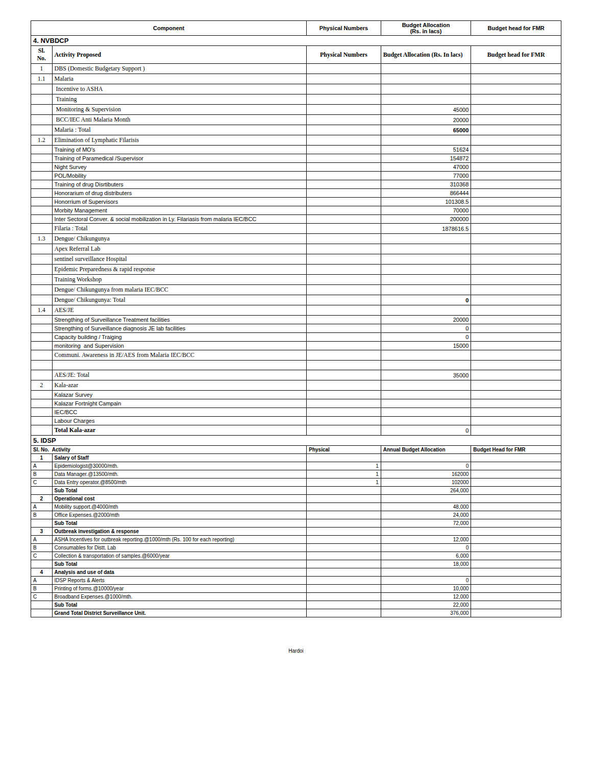| Component | Physical Numbers | Budget Allocation (Rs. in lacs) | Budget head for FMR |
| 4. NVBDCP |
| Sl. No. | Activity Proposed | Physical Numbers | Budget Allocation (Rs. In lacs) | Budget head for FMR |
| 1 | DBS (Domestic Budgetary Support ) | | | |
| 1.1 | Malaria | | | |
| | Incentive to ASHA | | | |
| | Training | | | |
| | Monitoring & Supervision | | 45000 | |
| | BCC/IEC Anti Malaria Month | | 20000 | |
| | Malaria : Total | | 65000 | |
| 1.2 | Elimination of Lymphatic Filarisis | | | |
| | Training of MO's | | 51624 | |
| | Training of Paramedical /Supervisor | | 154872 | |
| | Night Survey | | 47000 | |
| | POL/Mobility | | 77000 | |
| | Training of drug Disrtibuters | | 310368 | |
| | Honorarium of drug distributers | | 866444 | |
| | Honorrium of Supervisors | | 101308.5 | |
| | Morbity Management | | 70000 | |
| | Inter Sectoral Conver. & social mobilization in Ly. Filariasis from malaria IEC/BCC | | 200000 | |
| | Filaria : Total | | 1878616.5 | |
| 1.3 | Dengue/ Chikungunya | | | |
| | Apex Referral Lab | | | |
| | sentinel surveillance Hospital | | | |
| | Epidemic Preparedness & rapid response | | | |
| | Training Workshop | | | |
| | Dengue/ Chikungunya from malaria IEC/BCC | | | |
| | Dengue/ Chikungunya: Total | | 0 | |
| 1.4 | AES/JE | | | |
| | Strengthing of Surveillance Treatment facilities | | 20000 | |
| | Strengthing of Surveillance diagnosis JE lab facilities | | 0 | |
| | Capacity building / Traiging | | 0 | |
| | monitoring and Supervision | | 15000 | |
| | Communi. Awareness in JE/AES from Malaria IEC/BCC | | | |
| | AES/JE: Total | | 35000 | |
| 2 | Kala-azar | | | |
| | Kalazar Survey | | | |
| | Kalazar Fortnight Campain | | | |
| | IEC/BCC | | | |
| | Labour Charges | | | |
| | Total Kala-azar | | 0 | |
| 5. IDSP |
| Sl. No. Activity | Physical | Annual Budget Allocation | Budget Head for FMR |
| 1 | Salary of Staff | | | |
| A | Epidemiologist@30000/mth. | 1 | 0 | |
| B | Data Manager.@13500/mth. | 1 | 162000 | |
| C | Data Entry operator.@8500/mth | 1 | 102000 | |
| | Sub Total | | 264,000 | |
| 2 | Operational cost | | | |
| A | Mobility support.@4000/mth | | 48,000 | |
| B | Office Expenses.@2000/mth | | 24,000 | |
| | Sub Total | | 72,000 | |
| 3 | Outbreak investigation & response | | | |
| A | ASHA Incentives for outbreak reporting.@1000/mth (Rs. 100 for each reporting) | | 12,000 | |
| B | Consumables for Distt. Lab | | 0 | |
| C | Collection & transportation of samples.@6000/year | | 6,000 | |
| | Sub Total | | 18,000 | |
| 4 | Analysis and use of data | | | |
| A | IDSP Reports & Alerts | | 0 | |
| B | Printing of forms.@10000/year | | 10,000 | |
| C | Broadband Expenses.@1000/mth. | | 12,000 | |
| | Sub Total | | 22,000 | |
| | Grand Total District Surveillance Unit. | | 376,000 | |
Hardoi